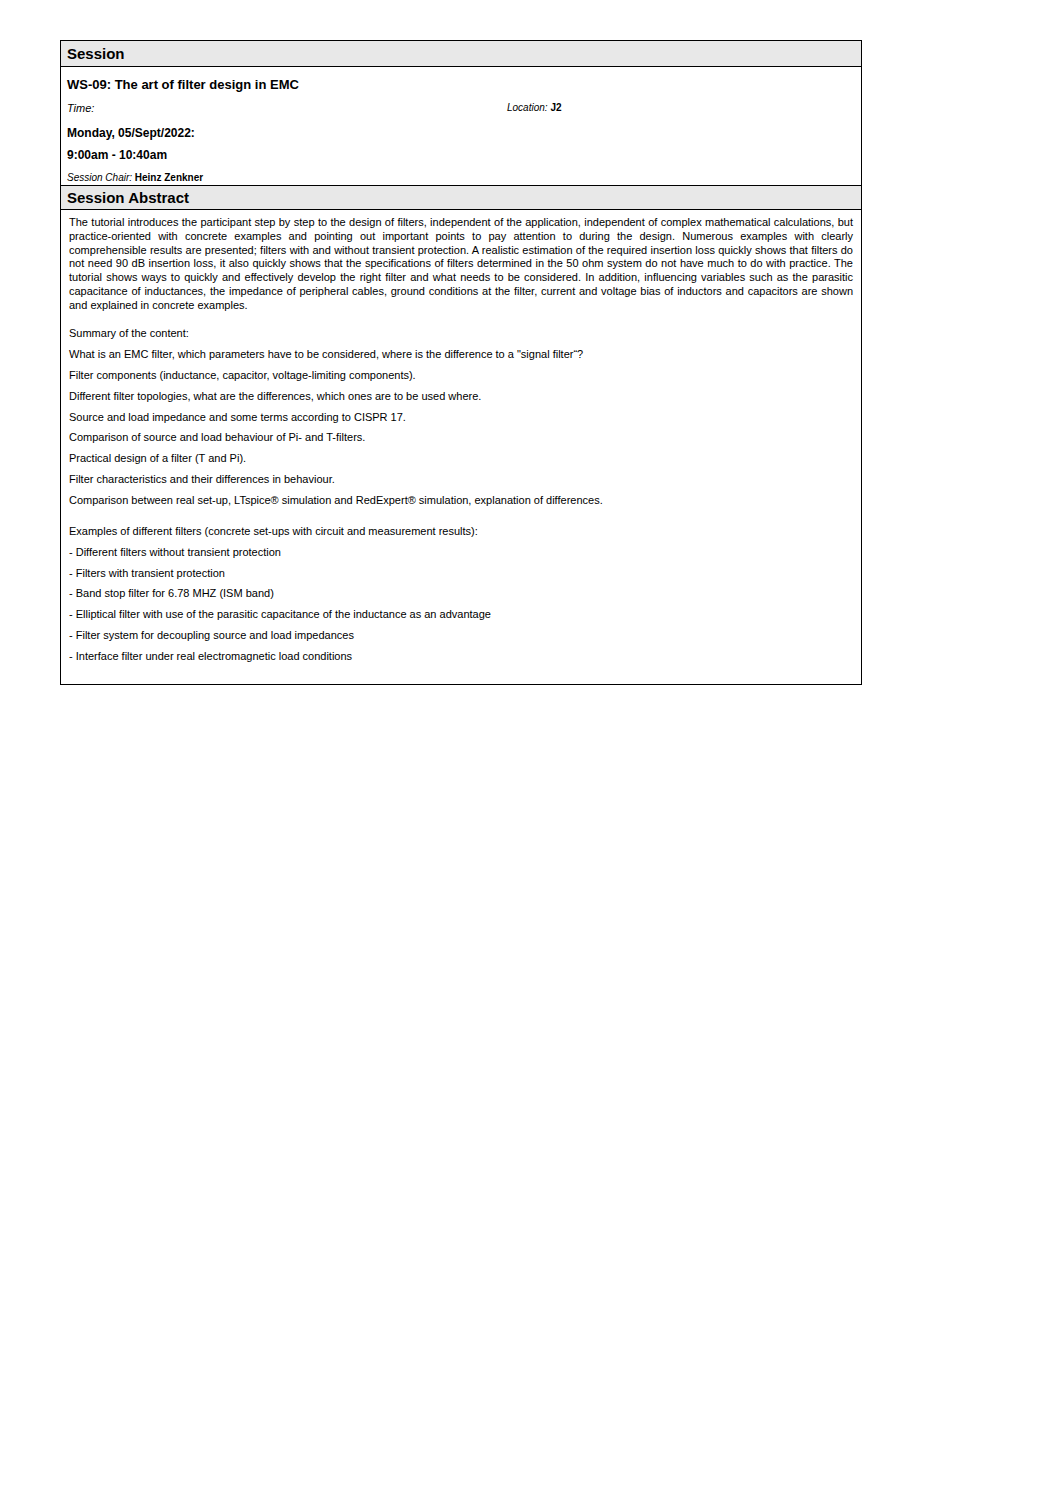Session
WS-09: The art of filter design in EMC
Time: Location: J2
Monday, 05/Sept/2022:
9:00am - 10:40am
Session Chair: Heinz Zenkner
Session Abstract
The tutorial introduces the participant step by step to the design of filters, independent of the application, independent of complex mathematical calculations, but practice-oriented with concrete examples and pointing out important points to pay attention to during the design. Numerous examples with clearly comprehensible results are presented; filters with and without transient protection. A realistic estimation of the required insertion loss quickly shows that filters do not need 90 dB insertion loss, it also quickly shows that the specifications of filters determined in the 50 ohm system do not have much to do with practice. The tutorial shows ways to quickly and effectively develop the right filter and what needs to be considered. In addition, influencing variables such as the parasitic capacitance of inductances, the impedance of peripheral cables, ground conditions at the filter, current and voltage bias of inductors and capacitors are shown and explained in concrete examples.
Summary of the content:
What is an EMC filter, which parameters have to be considered, where is the difference to a "signal filter“?
Filter components (inductance, capacitor, voltage-limiting components).
Different filter topologies, what are the differences, which ones are to be used where.
Source and load impedance and some terms according to CISPR 17.
Comparison of source and load behaviour of Pi- and T-filters.
Practical design of a filter (T and Pi).
Filter characteristics and their differences in behaviour.
Comparison between real set-up, LTspice® simulation and RedExpert® simulation, explanation of differences.
Examples of different filters (concrete set-ups with circuit and measurement results):
- Different filters without transient protection
- Filters with transient protection
- Band stop filter for 6.78 MHZ (ISM band)
- Elliptical filter with use of the parasitic capacitance of the inductance as an advantage
- Filter system for decoupling source and load impedances
- Interface filter under real electromagnetic load conditions